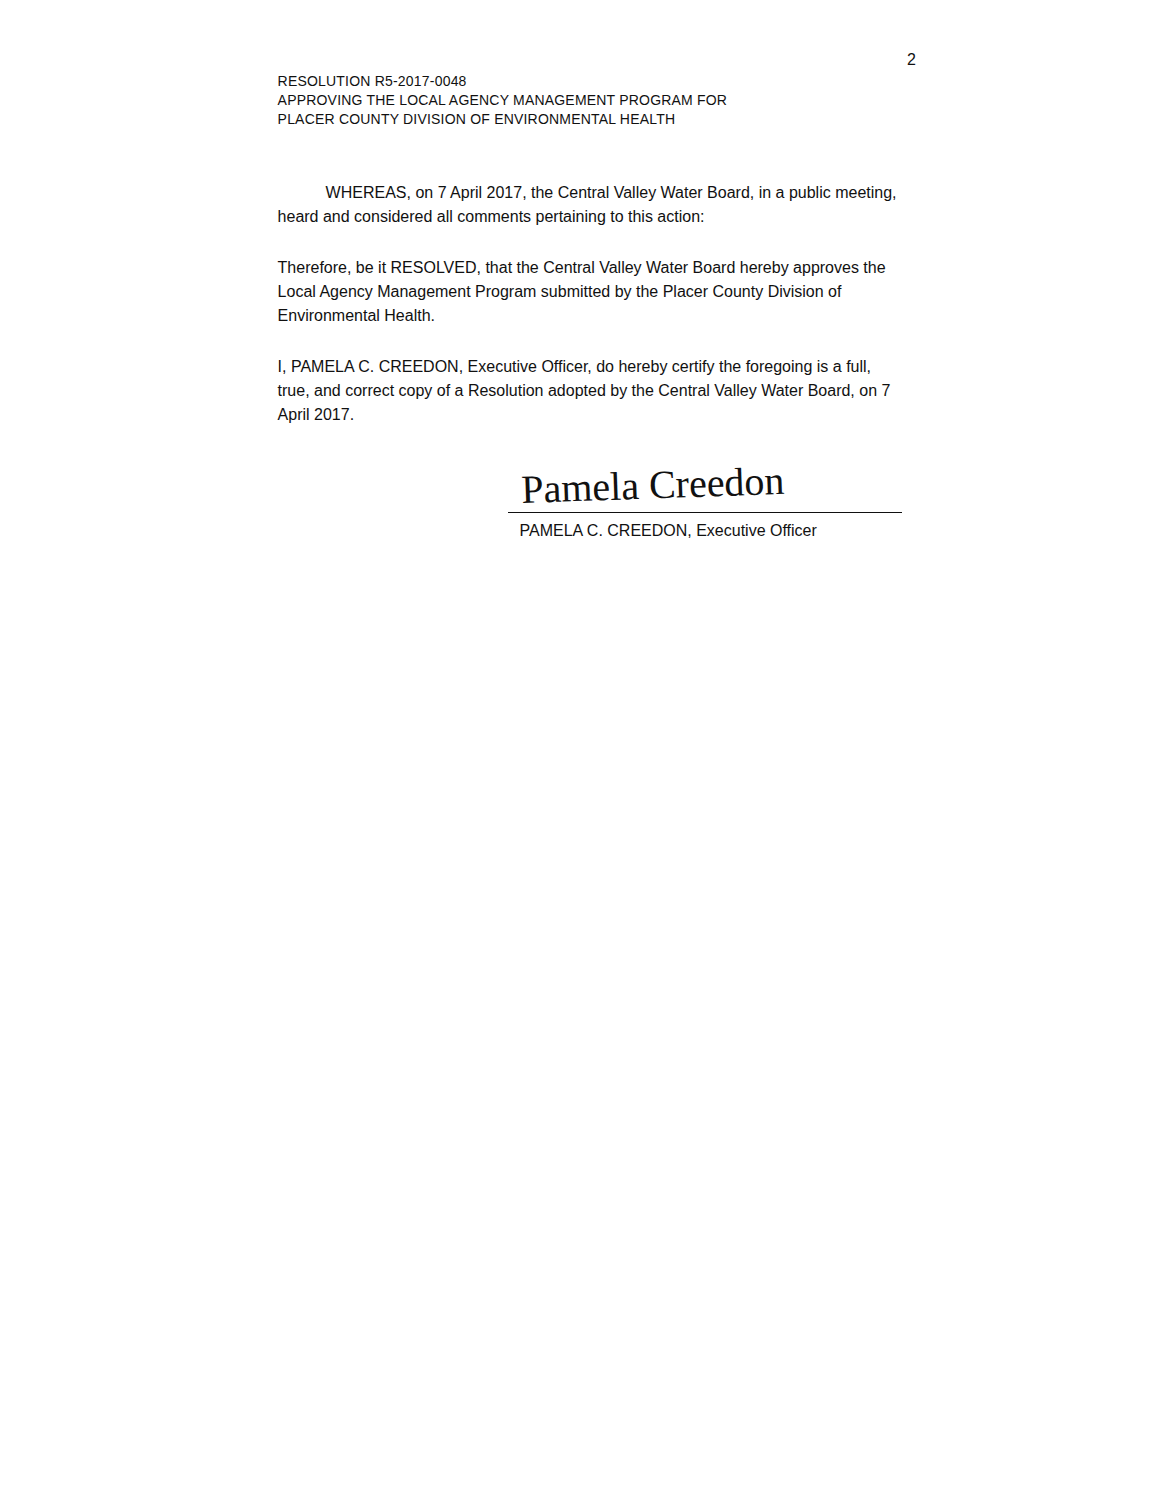2
RESOLUTION R5-2017-0048
APPROVING THE LOCAL AGENCY MANAGEMENT PROGRAM FOR
PLACER COUNTY DIVISION OF ENVIRONMENTAL HEALTH
WHEREAS, on 7 April 2017, the Central Valley Water Board, in a public meeting, heard and considered all comments pertaining to this action:
Therefore, be it RESOLVED, that the Central Valley Water Board hereby approves the Local Agency Management Program submitted by the Placer County Division of Environmental Health.
I, PAMELA C. CREEDON, Executive Officer, do hereby certify the foregoing is a full, true, and correct copy of a Resolution adopted by the Central Valley Water Board, on 7 April 2017.
Pamela Creedon
PAMELA C. CREEDON, Executive Officer